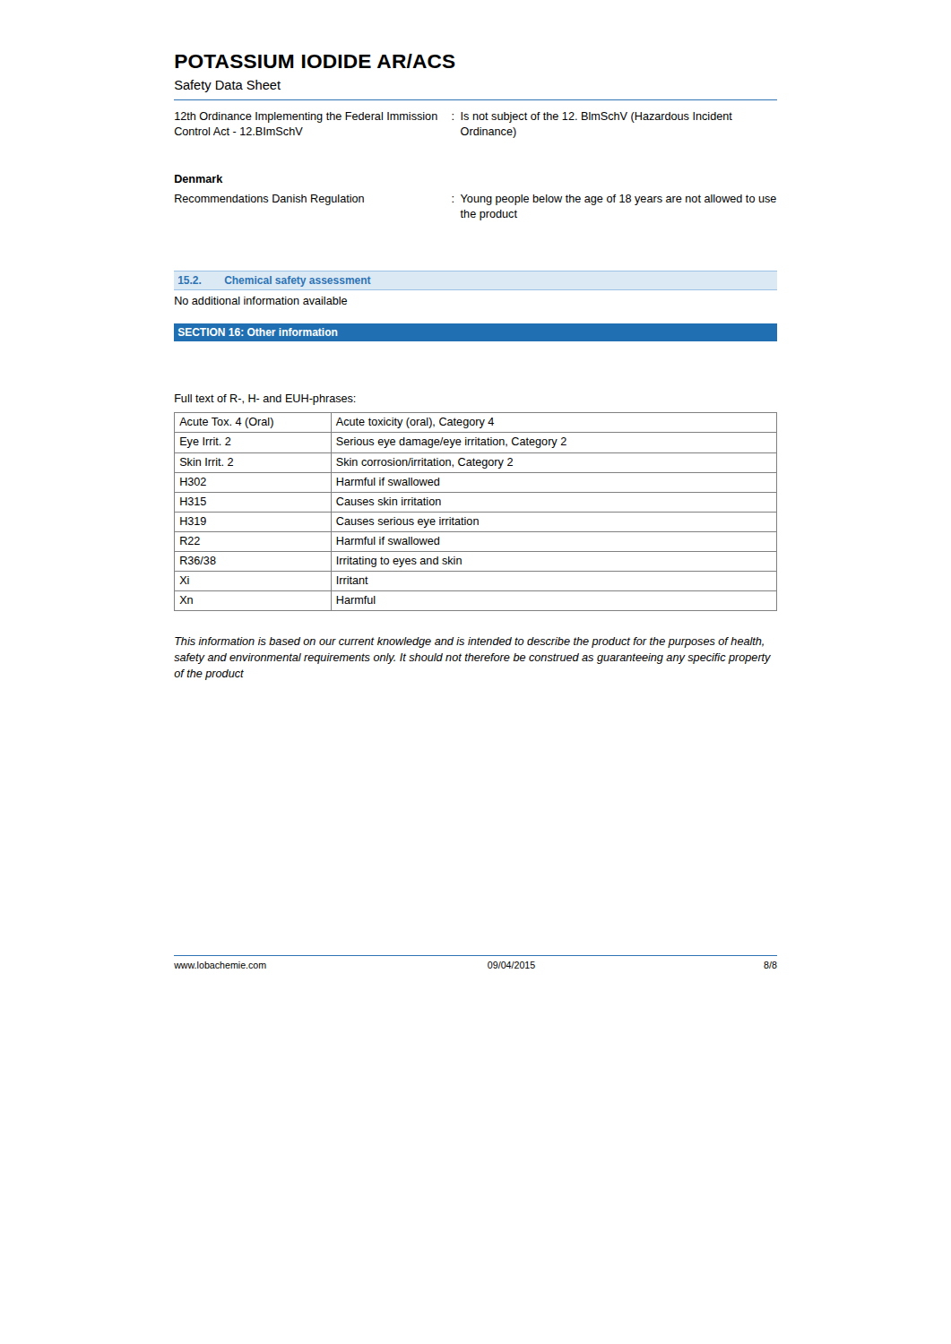POTASSIUM IODIDE AR/ACS
Safety Data Sheet
12th Ordinance Implementing the Federal Immission Control Act - 12.BImSchV
:
Is not subject of the 12. BlmSchV (Hazardous Incident Ordinance)
Denmark
Recommendations Danish Regulation
:
Young people below the age of 18 years are not allowed to use the product
15.2. Chemical safety assessment
No additional information available
SECTION 16: Other information
Full text of R-, H- and EUH-phrases:
| Acute Tox. 4 (Oral) | Acute toxicity (oral), Category 4 |
| Eye Irrit. 2 | Serious eye damage/eye irritation, Category 2 |
| Skin Irrit. 2 | Skin corrosion/irritation, Category 2 |
| H302 | Harmful if swallowed |
| H315 | Causes skin irritation |
| H319 | Causes serious eye irritation |
| R22 | Harmful if swallowed |
| R36/38 | Irritating to eyes and skin |
| Xi | Irritant |
| Xn | Harmful |
This information is based on our current knowledge and is intended to describe the product for the purposes of health, safety and environmental requirements only. It should not therefore be construed as guaranteeing any specific property of the product
www.lobachemie.com
09/04/2015
8/8